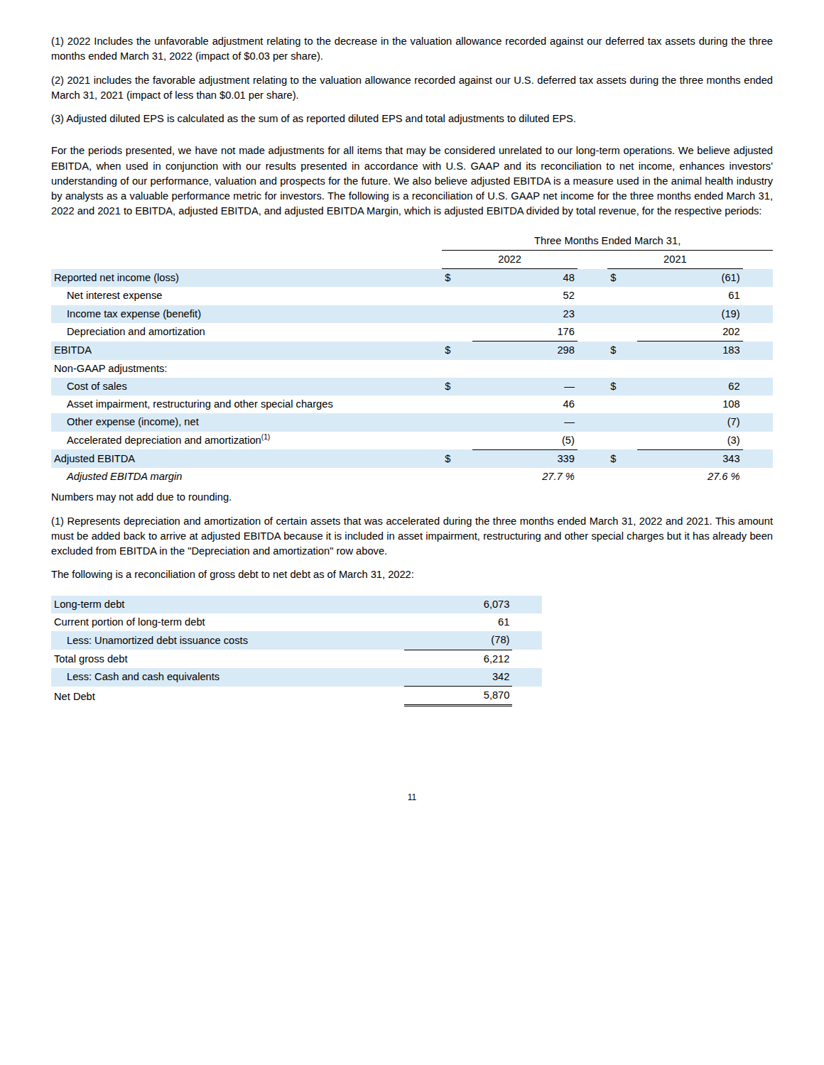(1) 2022 Includes the unfavorable adjustment relating to the decrease in the valuation allowance recorded against our deferred tax assets during the three months ended March 31, 2022 (impact of $0.03 per share).
(2) 2021 includes the favorable adjustment relating to the valuation allowance recorded against our U.S. deferred tax assets during the three months ended March 31, 2021 (impact of less than $0.01 per share).
(3) Adjusted diluted EPS is calculated as the sum of as reported diluted EPS and total adjustments to diluted EPS.
For the periods presented, we have not made adjustments for all items that may be considered unrelated to our long-term operations. We believe adjusted EBITDA, when used in conjunction with our results presented in accordance with U.S. GAAP and its reconciliation to net income, enhances investors' understanding of our performance, valuation and prospects for the future. We also believe adjusted EBITDA is a measure used in the animal health industry by analysts as a valuable performance metric for investors. The following is a reconciliation of U.S. GAAP net income for the three months ended March 31, 2022 and 2021 to EBITDA, adjusted EBITDA, and adjusted EBITDA Margin, which is adjusted EBITDA divided by total revenue, for the respective periods:
| | Three Months Ended March 31, |
| | 2022 | | 2021 | |
| Reported net income (loss) | $ | 48 | | $ | (61) | |
| Net interest expense | | 52 | | | 61 | |
| Income tax expense (benefit) | | 23 | | | (19) | |
| Depreciation and amortization | | 176 | | | 202 | |
| EBITDA | $ | 298 | | $ | 183 | |
| Non-GAAP adjustments: | | | | | | |
| Cost of sales | $ | — | | $ | 62 | |
| Asset impairment, restructuring and other special charges | | 46 | | | 108 | |
| Other expense (income), net | | — | | | (7) | |
| Accelerated depreciation and amortization (1) | | (5) | | | (3) | |
| Adjusted EBITDA | $ | 339 | | $ | 343 | |
| Adjusted EBITDA margin | | 27.7 % | | | 27.6 % | |
Numbers may not add due to rounding.
(1) Represents depreciation and amortization of certain assets that was accelerated during the three months ended March 31, 2022 and 2021. This amount must be added back to arrive at adjusted EBITDA because it is included in asset impairment, restructuring and other special charges but it has already been excluded from EBITDA in the "Depreciation and amortization" row above.
The following is a reconciliation of gross debt to net debt as of March 31, 2022:
| Long-term debt | 6,073 | |
| Current portion of long-term debt | 61 | |
| Less: Unamortized debt issuance costs | (78) | |
| Total gross debt | 6,212 | |
| Less: Cash and cash equivalents | 342 | |
| Net Debt | 5,870 | |
11